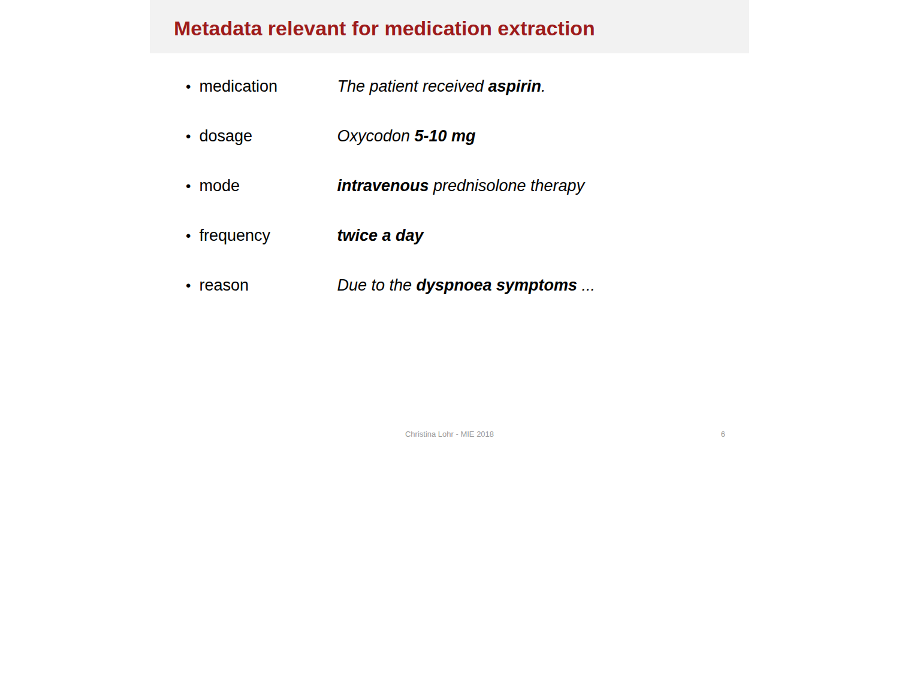Metadata relevant for medication extraction
medication The patient received aspirin.
dosage Oxycodon 5-10 mg
mode intravenous prednisolone therapy
frequency twice a day
reason Due to the dyspnoea symptoms ...
Christina Lohr - MIE 2018 6